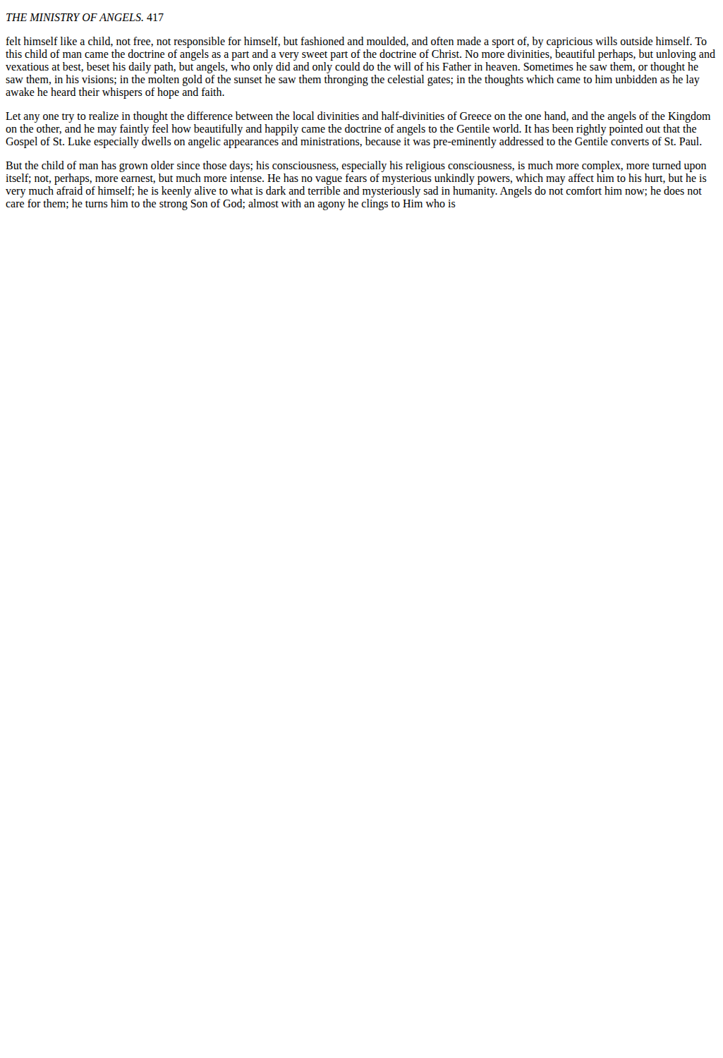THE MINISTRY OF ANGELS. 417
felt himself like a child, not free, not responsible for himself, but fashioned and moulded, and often made a sport of, by capricious wills outside himself. To this child of man came the doctrine of angels as a part and a very sweet part of the doctrine of Christ. No more divinities, beautiful perhaps, but unloving and vexatious at best, beset his daily path, but angels, who only did and only could do the will of his Father in heaven. Sometimes he saw them, or thought he saw them, in his visions; in the molten gold of the sunset he saw them thronging the celestial gates; in the thoughts which came to him unbidden as he lay awake he heard their whispers of hope and faith.
Let any one try to realize in thought the difference between the local divinities and half-divinities of Greece on the one hand, and the angels of the Kingdom on the other, and he may faintly feel how beautifully and happily came the doctrine of angels to the Gentile world. It has been rightly pointed out that the Gospel of St. Luke especially dwells on angelic appearances and ministrations, because it was pre-eminently addressed to the Gentile converts of St. Paul.
But the child of man has grown older since those days; his consciousness, especially his religious consciousness, is much more complex, more turned upon itself; not, perhaps, more earnest, but much more intense. He has no vague fears of mysterious unkindly powers, which may affect him to his hurt, but he is very much afraid of himself; he is keenly alive to what is dark and terrible and mysteriously sad in humanity. Angels do not comfort him now; he does not care for them; he turns him to the strong Son of God; almost with an agony he clings to Him who is